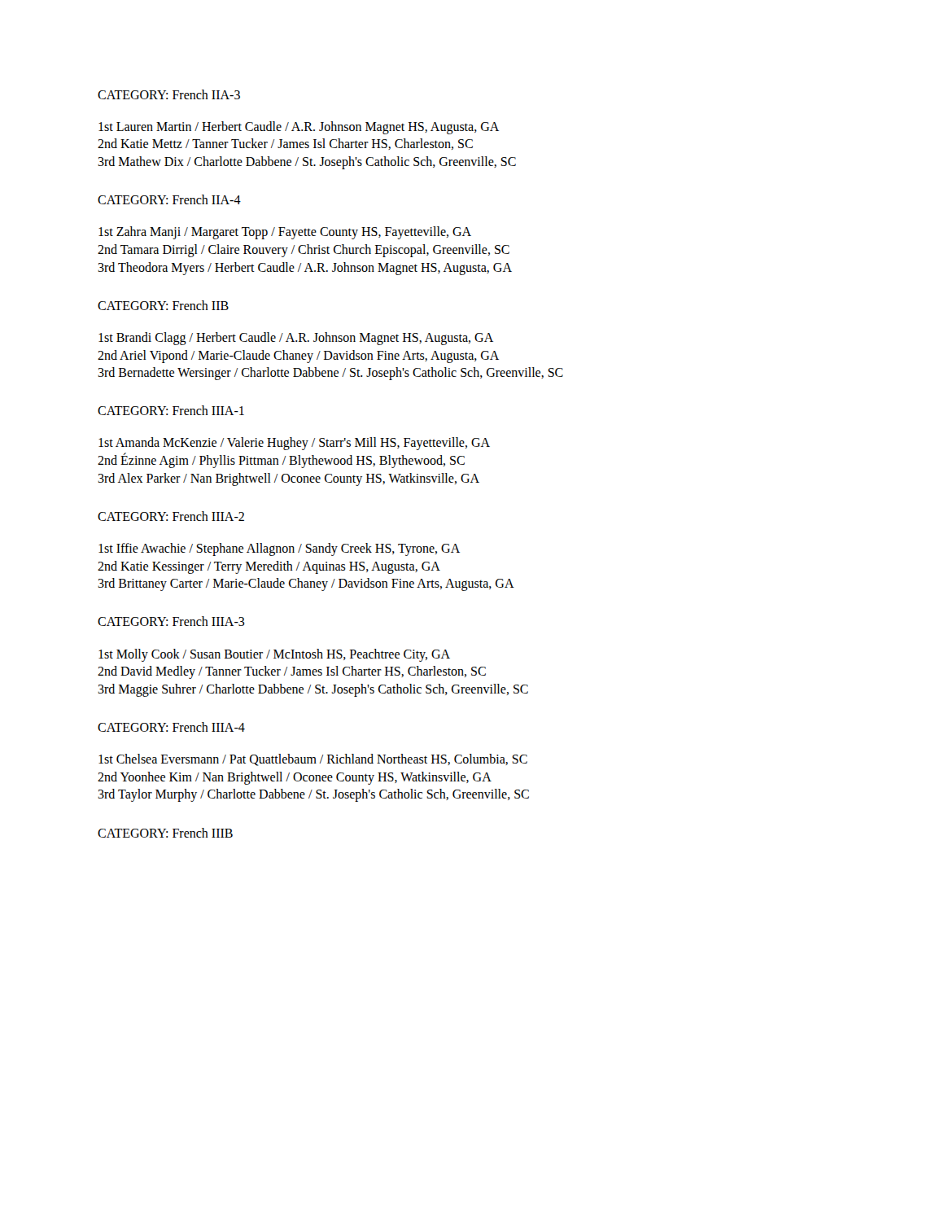CATEGORY: French IIA-3
1st Lauren Martin / Herbert Caudle / A.R. Johnson Magnet HS, Augusta, GA
2nd Katie Mettz / Tanner Tucker / James Isl Charter HS, Charleston, SC
3rd Mathew Dix / Charlotte Dabbene / St. Joseph's Catholic Sch, Greenville, SC
CATEGORY: French IIA-4
1st Zahra Manji / Margaret Topp / Fayette County HS, Fayetteville, GA
2nd Tamara Dirrigl / Claire Rouvery / Christ Church Episcopal, Greenville, SC
3rd Theodora Myers / Herbert Caudle / A.R. Johnson Magnet HS, Augusta, GA
CATEGORY: French IIB
1st Brandi Clagg / Herbert Caudle / A.R. Johnson Magnet HS, Augusta, GA
2nd Ariel Vipond / Marie-Claude Chaney / Davidson Fine Arts, Augusta, GA
3rd Bernadette Wersinger / Charlotte Dabbene / St. Joseph's Catholic Sch, Greenville, SC
CATEGORY: French IIIA-1
1st Amanda McKenzie / Valerie Hughey / Starr's Mill HS, Fayetteville, GA
2nd Ézinne Agim / Phyllis Pittman / Blythewood HS, Blythewood, SC
3rd Alex Parker / Nan Brightwell / Oconee County HS, Watkinsville, GA
CATEGORY: French IIIA-2
1st Iffie Awachie / Stephane Allagnon / Sandy Creek HS, Tyrone, GA
2nd Katie Kessinger / Terry Meredith / Aquinas HS, Augusta, GA
3rd Brittaney Carter / Marie-Claude Chaney / Davidson Fine Arts, Augusta, GA
CATEGORY: French IIIA-3
1st Molly Cook / Susan Boutier / McIntosh HS, Peachtree City, GA
2nd David Medley / Tanner Tucker / James Isl Charter HS, Charleston, SC
3rd Maggie Suhrer / Charlotte Dabbene / St. Joseph's Catholic Sch, Greenville, SC
CATEGORY: French IIIA-4
1st Chelsea Eversmann / Pat Quattlebaum / Richland Northeast HS, Columbia, SC
2nd Yoonhee Kim / Nan Brightwell / Oconee County HS, Watkinsville, GA
3rd Taylor Murphy / Charlotte Dabbene / St. Joseph's Catholic Sch, Greenville, SC
CATEGORY: French IIIB